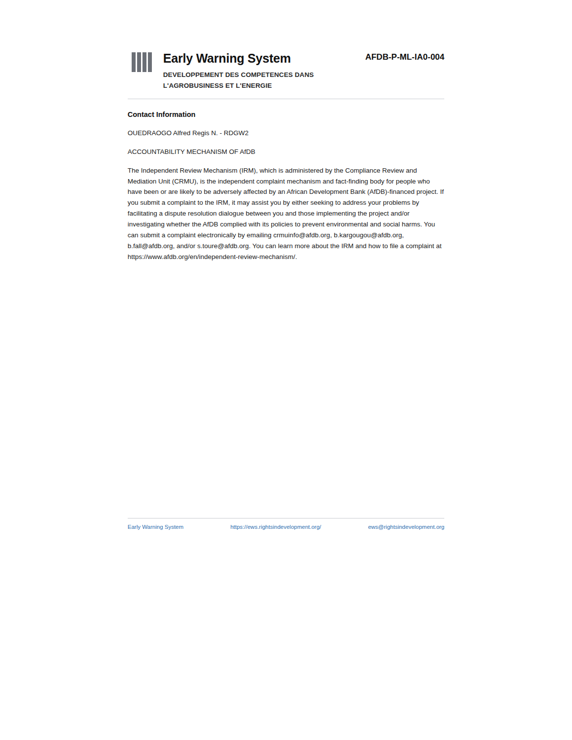Early Warning System
DEVELOPPEMENT DES COMPETENCES DANS L'AGROBUSINESS ET L'ENERGIE
AFDB-P-ML-IA0-004
Contact Information
OUEDRAOGO Alfred Regis N. - RDGW2
ACCOUNTABILITY MECHANISM OF AfDB
The Independent Review Mechanism (IRM), which is administered by the Compliance Review and Mediation Unit (CRMU), is the independent complaint mechanism and fact-finding body for people who have been or are likely to be adversely affected by an African Development Bank (AfDB)-financed project. If you submit a complaint to the IRM, it may assist you by either seeking to address your problems by facilitating a dispute resolution dialogue between you and those implementing the project and/or investigating whether the AfDB complied with its policies to prevent environmental and social harms. You can submit a complaint electronically by emailing crmuinfo@afdb.org, b.kargougou@afdb.org, b.fall@afdb.org, and/or s.toure@afdb.org. You can learn more about the IRM and how to file a complaint at https://www.afdb.org/en/independent-review-mechanism/.
Early Warning System https://ews.rightsindevelopment.org/ ews@rightsindevelopment.org